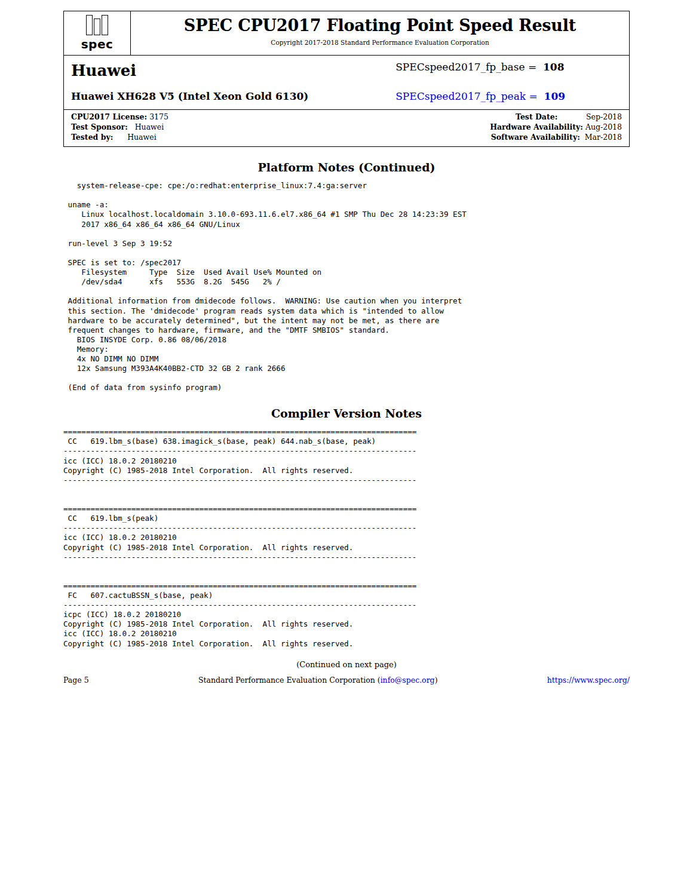spec
SPEC CPU2017 Floating Point Speed Result
Copyright 2017-2018 Standard Performance Evaluation Corporation
Huawei
Huawei XH628 V5 (Intel Xeon Gold 6130)
SPECspeed2017_fp_base = 108
SPECspeed2017_fp_peak = 109
CPU2017 License: 3175
Test Sponsor: Huawei
Tested by: Huawei
Test Date: Sep-2018
Hardware Availability: Aug-2018
Software Availability: Mar-2018
Platform Notes (Continued)
   system-release-cpe: cpe:/o:redhat:enterprise_linux:7.4:ga:server

 uname -a:
    Linux localhost.localdomain 3.10.0-693.11.6.el7.x86_64 #1 SMP Thu Dec 28 14:23:39 EST
    2017 x86_64 x86_64 x86_64 GNU/Linux

 run-level 3 Sep 3 19:52

 SPEC is set to: /spec2017
    Filesystem     Type  Size  Used Avail Use% Mounted on
    /dev/sda4      xfs   553G  8.2G  545G   2% /

 Additional information from dmidecode follows.  WARNING: Use caution when you interpret
 this section. The 'dmidecode' program reads system data which is "intended to allow
 hardware to be accurately determined", but the intent may not be met, as there are
 frequent changes to hardware, firmware, and the "DMTF SMBIOS" standard.
   BIOS INSYDE Corp. 0.86 08/06/2018
   Memory:
   4x NO DIMM NO DIMM
   12x Samsung M393A4K40BB2-CTD 32 GB 2 rank 2666

 (End of data from sysinfo program)
Compiler Version Notes
==============================================================================
 CC   619.lbm_s(base) 638.imagick_s(base, peak) 644.nab_s(base, peak)
------------------------------------------------------------------------------
icc (ICC) 18.0.2 20180210
Copyright (C) 1985-2018 Intel Corporation.  All rights reserved.
------------------------------------------------------------------------------


==============================================================================
 CC   619.lbm_s(peak)
------------------------------------------------------------------------------
icc (ICC) 18.0.2 20180210
Copyright (C) 1985-2018 Intel Corporation.  All rights reserved.
------------------------------------------------------------------------------


==============================================================================
 FC   607.cactuBSSN_s(base, peak)
------------------------------------------------------------------------------
icpc (ICC) 18.0.2 20180210
Copyright (C) 1985-2018 Intel Corporation.  All rights reserved.
icc (ICC) 18.0.2 20180210
Copyright (C) 1985-2018 Intel Corporation.  All rights reserved.
(Continued on next page)
Page 5
Standard Performance Evaluation Corporation (info@spec.org)
https://www.spec.org/